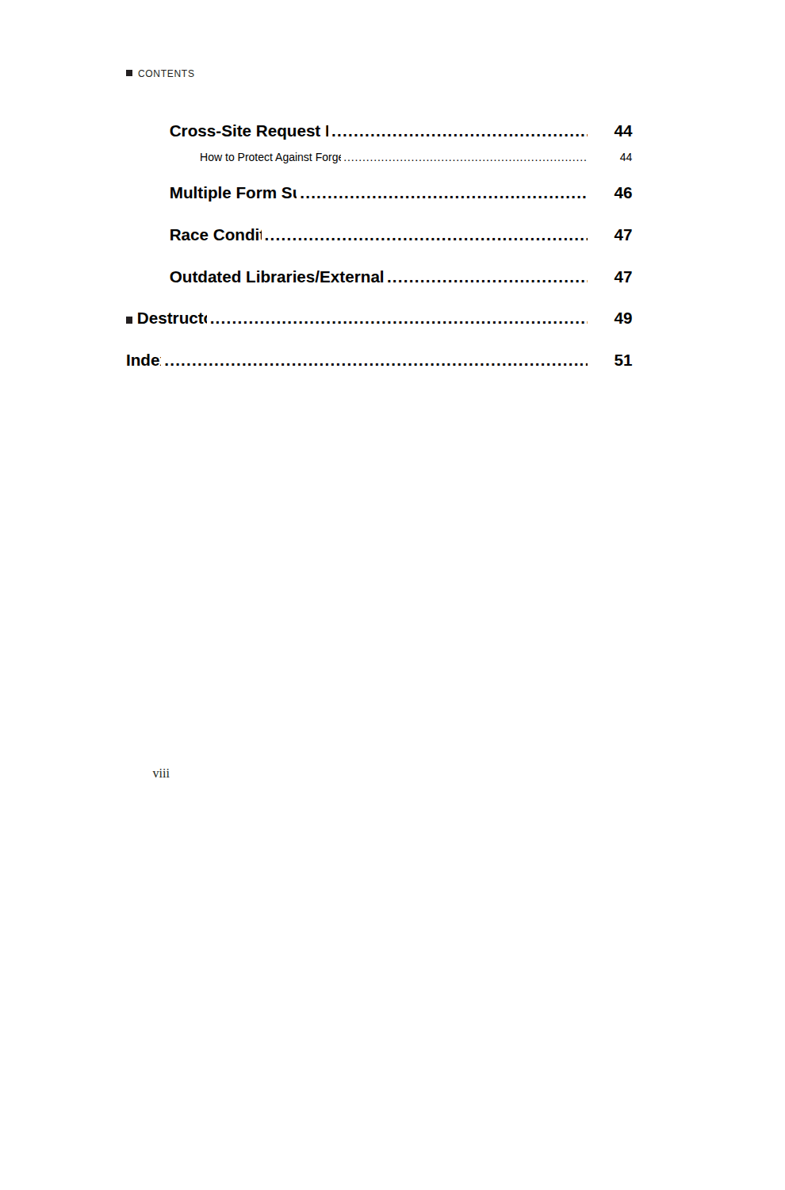CONTENTS
Cross-Site Request Forgery ............................................................... 44
How to Protect Against Forgeries ........................................................................... 44
Multiple Form Submits ........................................................................ 46
Race Conditions .................................................................................. 47
Outdated Libraries/External Programs .................................................. 47
Destructor ................................................................................. 49
Index ............................................................................................. 51
viii